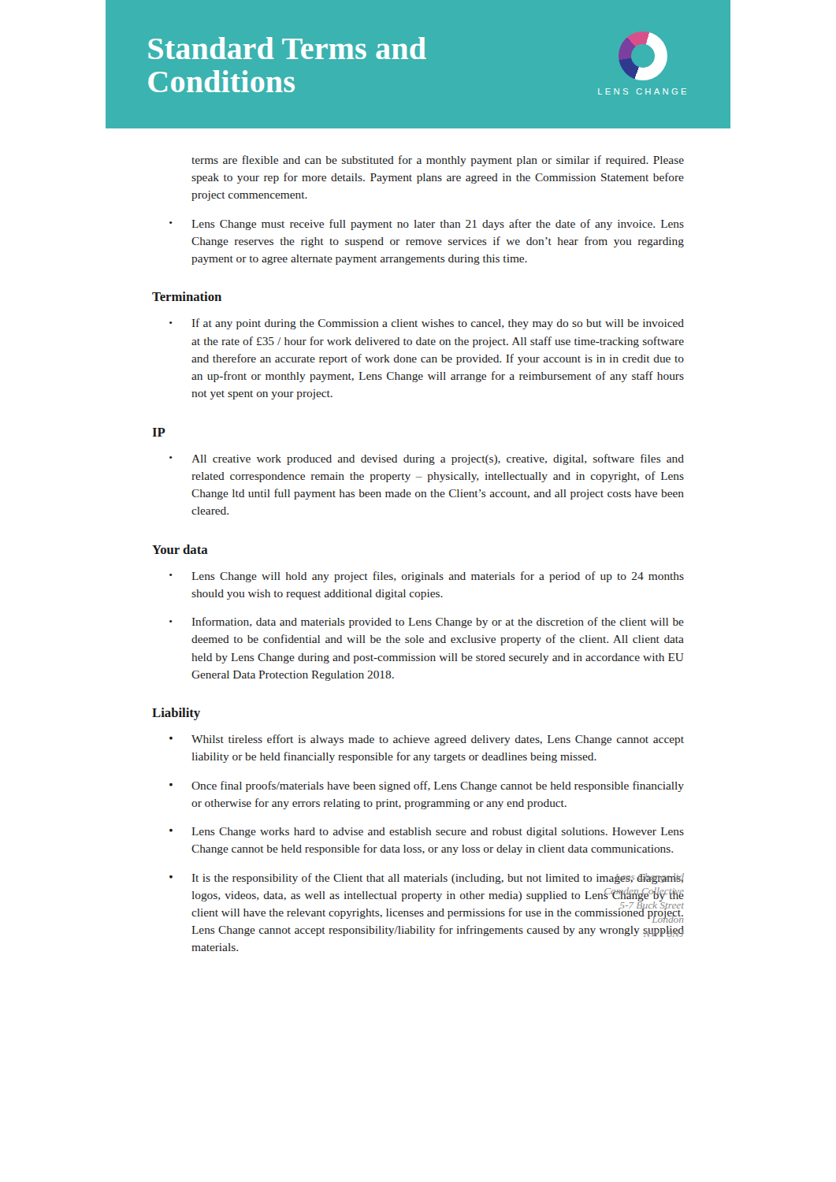Standard Terms and Conditions
LENS CHANGE
terms are flexible and can be substituted for a monthly payment plan or similar if required. Please speak to your rep for more details. Payment plans are agreed in the Commission Statement before project commencement.
Lens Change must receive full payment no later than 21 days after the date of any invoice. Lens Change reserves the right to suspend or remove services if we don’t hear from you regarding payment or to agree alternate payment arrangements during this time.
Termination
If at any point during the Commission a client wishes to cancel, they may do so but will be invoiced at the rate of £35 / hour for work delivered to date on the project. All staff use time-tracking software and therefore an accurate report of work done can be provided. If your account is in in credit due to an up-front or monthly payment, Lens Change will arrange for a reimbursement of any staff hours not yet spent on your project.
IP
All creative work produced and devised during a project(s), creative, digital, software files and related correspondence remain the property – physically, intellectually and in copyright, of Lens Change ltd until full payment has been made on the Client’s account, and all project costs have been cleared.
Your data
Lens Change will hold any project files, originals and materials for a period of up to 24 months should you wish to request additional digital copies.
Information, data and materials provided to Lens Change by or at the discretion of the client will be deemed to be confidential and will be the sole and exclusive property of the client. All client data held by Lens Change during and post-commission will be stored securely and in accordance with EU General Data Protection Regulation 2018.
Liability
Whilst tireless effort is always made to achieve agreed delivery dates, Lens Change cannot accept liability or be held financially responsible for any targets or deadlines being missed.
Once final proofs/materials have been signed off, Lens Change cannot be held responsible financially or otherwise for any errors relating to print, programming or any end product.
Lens Change works hard to advise and establish secure and robust digital solutions. However Lens Change cannot be held responsible for data loss, or any loss or delay in client data communications.
It is the responsibility of the Client that all materials (including, but not limited to images, diagrams, logos, videos, data, as well as intellectual property in other media) supplied to Lens Change by the client will have the relevant copyrights, licenses and permissions for use in the commissioned project. Lens Change cannot accept responsibility/liability for infringements caused by any wrongly supplied materials.
Lens Change ltd
Camden Collective
5-7 Buck Street
London
NW1 8NJ